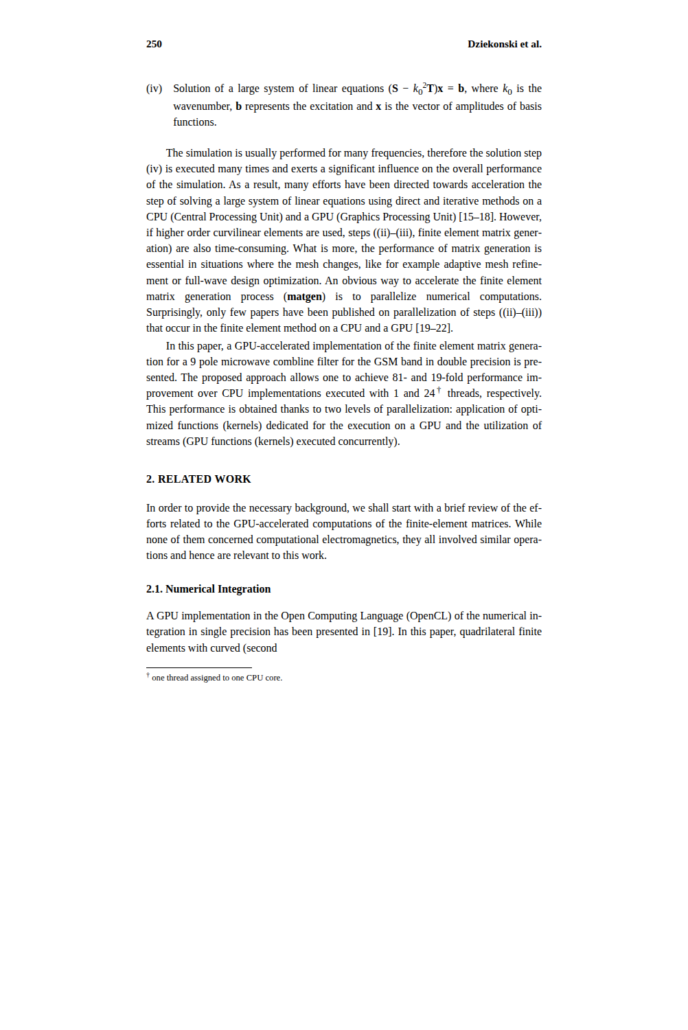250 Dziekonski et al.
(iv)
Solution of a large system of linear equations (S − k02T)x = b, where k0 is the wavenumber, b represents the excitation and x is the vector of amplitudes of basis functions.
The simulation is usually performed for many frequencies, therefore the solution step (iv) is executed many times and exerts a significant influence on the overall performance of the simulation. As a result, many efforts have been directed towards acceleration the step of solving a large system of linear equations using direct and iterative methods on a CPU (Central Processing Unit) and a GPU (Graphics Processing Unit) [15–18]. However, if higher order curvilinear elements are used, steps ((ii)–(iii), finite element matrix generation) are also time-consuming. What is more, the performance of matrix generation is essential in situations where the mesh changes, like for example adaptive mesh refinement or full-wave design optimization. An obvious way to accelerate the finite element matrix generation process (matgen) is to parallelize numerical computations. Surprisingly, only few papers have been published on parallelization of steps ((ii)–(iii)) that occur in the finite element method on a CPU and a GPU [19–22].
In this paper, a GPU-accelerated implementation of the finite element matrix generation for a 9 pole microwave combline filter for the GSM band in double precision is presented. The proposed approach allows one to achieve 81- and 19-fold performance improvement over CPU implementations executed with 1 and 24† threads, respectively. This performance is obtained thanks to two levels of parallelization: application of optimized functions (kernels) dedicated for the execution on a GPU and the utilization of streams (GPU functions (kernels) executed concurrently).
2. Related Work
In order to provide the necessary background, we shall start with a brief review of the efforts related to the GPU-accelerated computations of the finite-element matrices. While none of them concerned computational electromagnetics, they all involved similar operations and hence are relevant to this work.
2.1. Numerical Integration
A GPU implementation in the Open Computing Language (OpenCL) of the numerical integration in single precision has been presented in [19]. In this paper, quadrilateral finite elements with curved (second
† one thread assigned to one CPU core.